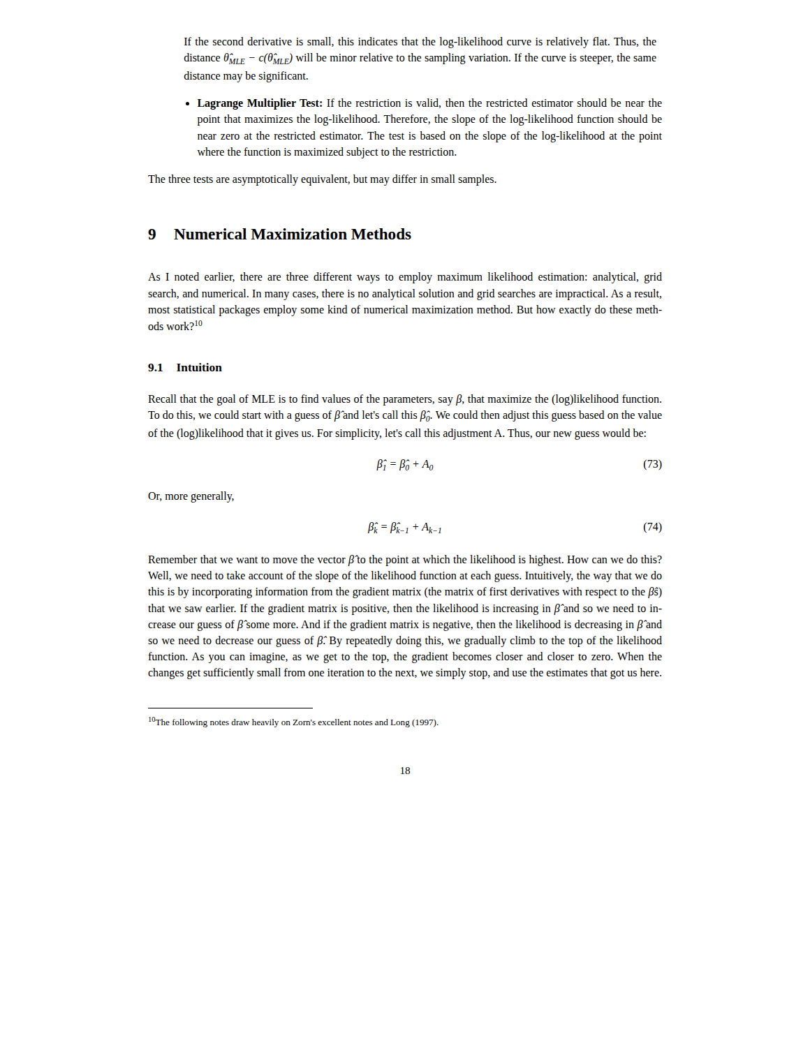If the second derivative is small, this indicates that the log-likelihood curve is relatively flat. Thus, the distance θ̂MLE − c(θ̂MLE) will be minor relative to the sampling variation. If the curve is steeper, the same distance may be significant.
Lagrange Multiplier Test: If the restriction is valid, then the restricted estimator should be near the point that maximizes the log-likelihood. Therefore, the slope of the log-likelihood function should be near zero at the restricted estimator. The test is based on the slope of the log-likelihood at the point where the function is maximized subject to the restriction.
The three tests are asymptotically equivalent, but may differ in small samples.
9 Numerical Maximization Methods
As I noted earlier, there are three different ways to employ maximum likelihood estimation: analytical, grid search, and numerical. In many cases, there is no analytical solution and grid searches are impractical. As a result, most statistical packages employ some kind of numerical maximization method. But how exactly do these methods work?10
9.1 Intuition
Recall that the goal of MLE is to find values of the parameters, say β, that maximize the (log)likelihood function. To do this, we could start with a guess of β̂ and let's call this β̂0. We could then adjust this guess based on the value of the (log)likelihood that it gives us. For simplicity, let's call this adjustment A. Thus, our new guess would be:
β̂1 = β̂0 + A0 (73)
Or, more generally,
β̂k = β̂k−1 + Ak−1 (74)
Remember that we want to move the vector β̂ to the point at which the likelihood is highest. How can we do this? Well, we need to take account of the slope of the likelihood function at each guess. Intuitively, the way that we do this is by incorporating information from the gradient matrix (the matrix of first derivatives with respect to the β̂s) that we saw earlier. If the gradient matrix is positive, then the likelihood is increasing in β̂ and so we need to increase our guess of β̂ some more. And if the gradient matrix is negative, then the likelihood is decreasing in β̂ and so we need to decrease our guess of β̂. By repeatedly doing this, we gradually climb to the top of the likelihood function. As you can imagine, as we get to the top, the gradient becomes closer and closer to zero. When the changes get sufficiently small from one iteration to the next, we simply stop, and use the estimates that got us here.
10The following notes draw heavily on Zorn's excellent notes and Long (1997).
18